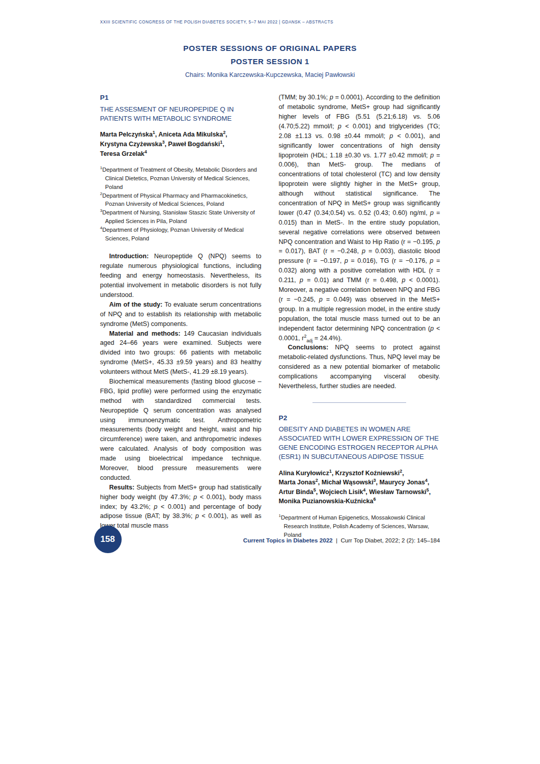XXIII Scientific Congress of the Polish Diabetes Society, 5–7 mai 2022 | Gdansk – Abstracts
Poster sessions of original papers
Poster session 1
Chairs: Monika Karczewska-Kupczewska, Maciej Pawłowski
P1
The assesment of neuropepide Q in patients with metabolic syndrome
Marta Pelczyńska1, Aniceta Ada Mikulska2,
Krystyna Czyżewska3, Paweł Bogdański1,
Teresa Grzelak4
1Department of Treatment of Obesity, Metabolic Disorders and Clinical Dietetics, Poznan University of Medical Sciences, Poland
2Department of Physical Pharmacy and Pharmacokinetics, Poznan University of Medical Sciences, Poland
3Department of Nursing, Stanisław Staszic State University of Applied Sciences in Pila, Poland
4Department of Physiology, Poznan University of Medical Sciences, Poland
Introduction: Neuropeptide Q (NPQ) seems to regulate numerous physiological functions, including feeding and energy homeostasis. Nevertheless, its potential involvement in metabolic disorders is not fully understood.
Aim of the study: To evaluate serum concentrations of NPQ and to establish its relationship with metabolic syndrome (MetS) components.
Material and methods: 149 Caucasian individuals aged 24–66 years were examined. Subjects were divided into two groups: 66 patients with metabolic syndrome (MetS+, 45.33 ±9.59 years) and 83 healthy volunteers without MetS (MetS-, 41.29 ±8.19 years).
Biochemical measurements (fasting blood glucose – FBG, lipid profile) were performed using the enzymatic method with standardized commercial tests. Neuropeptide Q serum concentration was analysed using immunoenzymatic test. Anthropometric measurements (body weight and height, waist and hip circumference) were taken, and anthropometric indexes were calculated. Analysis of body composition was made using bioelectrical impedance technique. Moreover, blood pressure measurements were conducted.
Results: Subjects from MetS+ group had statistically higher body weight (by 47.3%; p < 0.001), body mass index; by 43.2%; p < 0.001) and percentage of body adipose tissue (BAT; by 38.3%; p < 0.001), as well as lower total muscle mass
(TMM; by 30.1%; p = 0.0001). According to the definition of metabolic syndrome, MetS+ group had significantly higher levels of FBG (5.51 (5.21;6.18) vs. 5.06 (4.70;5.22) mmol/l; p < 0.001) and triglycerides (TG; 2.08 ±1.13 vs. 0.98 ±0.44 mmol/l; p < 0.001), and significantly lower concentrations of high density lipoprotein (HDL; 1.18 ±0.30 vs. 1.77 ±0.42 mmol/l; p = 0.006), than MetS- group. The medians of concentrations of total cholesterol (TC) and low density lipoprotein were slightly higher in the MetS+ group, although without statistical significance. The concentration of NPQ in MetS+ group was significantly lower (0.47 (0.34;0.54) vs. 0.52 (0.43; 0.60) ng/ml, p = 0.015) than in MetS-. In the entire study population, several negative correlations were observed between NPQ concentration and Waist to Hip Ratio (r = −0.195, p = 0.017), BAT (r = −0.248, p = 0.003), diastolic blood pressure (r = −0.197, p = 0.016), TG (r = −0.176, p = 0.032) along with a positive correlation with HDL (r = 0.211, p = 0.01) and TMM (r = 0.498, p < 0.0001). Moreover, a negative correlation between NPQ and FBG (r = −0.245, p = 0.049) was observed in the MetS+ group. In a multiple regression model, in the entire study population, the total muscle mass turned out to be an independent factor determining NPQ concentration (p < 0.0001, r2adj = 24.4%).
Conclusions: NPQ seems to protect against metabolic-related dysfunctions. Thus, NPQ level may be considered as a new potential biomarker of metabolic complications accompanying visceral obesity. Nevertheless, further studies are needed.
P2
Obesity and diabetes in women are associated with lower expression of the gene encoding estrogen receptor alpha (ESR1) in subcutaneous adipose tissue
Alina Kuryłowicz1, Krzysztof Koźniewski2,
Marta Jonas2, Michał Wąsowski3, Maurycy Jonas4,
Artur Binda5, Wojciech Lisik4, Wiesław Tarnowski5,
Monika Puzianowskia-Kuźnicka6
1Department of Human Epigenetics, Mossakowski Clinical Research Institute, Polish Academy of Sciences, Warsaw, Poland
158
Current Topics in Diabetes 2022 | Curr Top Diabet, 2022; 2 (2): 145–184